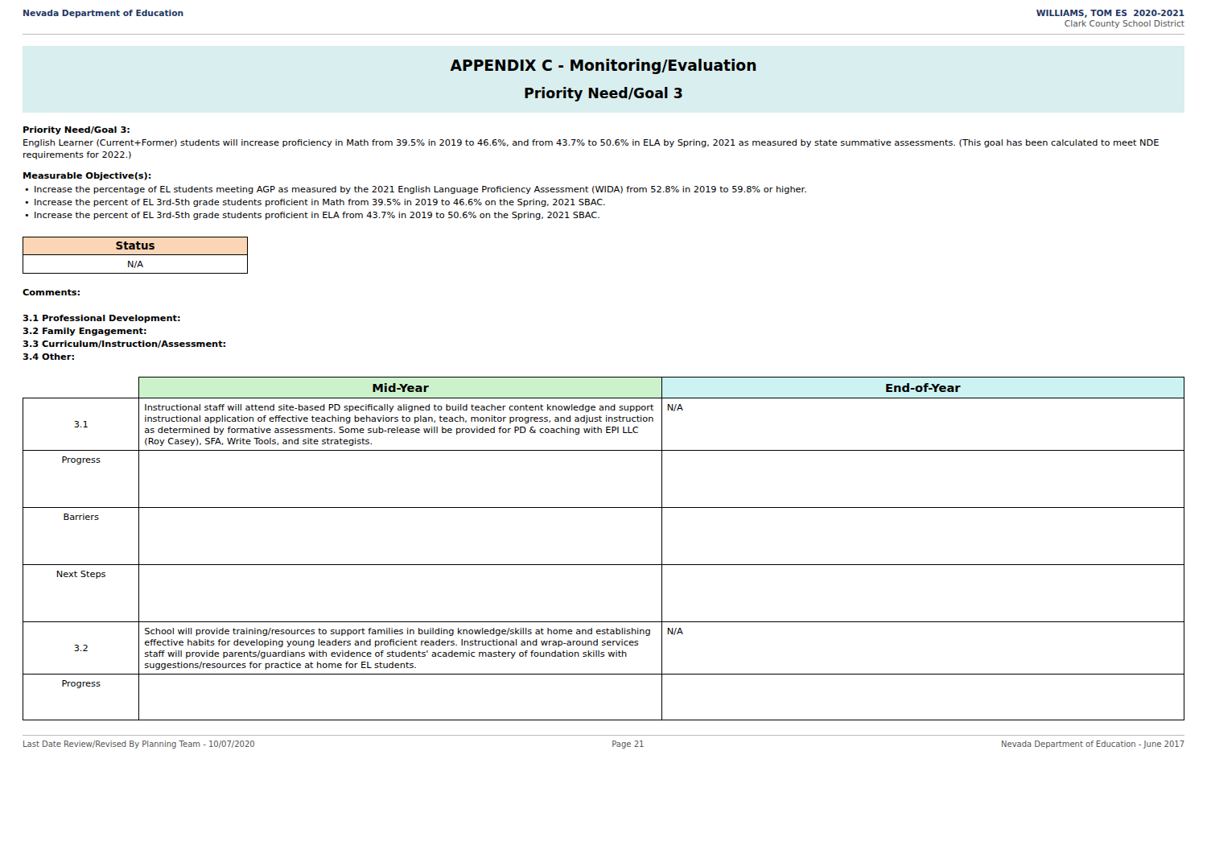Nevada Department of Education
WILLIAMS, TOM ES 2020-2021
Clark County School District
APPENDIX C - Monitoring/Evaluation
Priority Need/Goal 3
Priority Need/Goal 3:
English Learner (Current+Former) students will increase proficiency in Math from 39.5% in 2019 to 46.6%, and from 43.7% to 50.6% in ELA by Spring, 2021 as measured by state summative assessments. (This goal has been calculated to meet NDE requirements for 2022.)
Measurable Objective(s):
Increase the percentage of EL students meeting AGP as measured by the 2021 English Language Proficiency Assessment (WIDA) from 52.8% in 2019 to 59.8% or higher.
Increase the percent of EL 3rd-5th grade students proficient in Math from 39.5% in 2019 to 46.6% on the Spring, 2021 SBAC.
Increase the percent of EL 3rd-5th grade students proficient in ELA from 43.7% in 2019 to 50.6% on the Spring, 2021 SBAC.
| Status |
| --- |
| N/A |
Comments:
3.1 Professional Development:
3.2 Family Engagement:
3.3 Curriculum/Instruction/Assessment:
3.4 Other:
| | Mid-Year | End-of-Year |
| --- | --- | --- |
| 3.1 | Instructional staff will attend site-based PD specifically aligned to build teacher content knowledge and support instructional application of effective teaching behaviors to plan, teach, monitor progress, and adjust instruction as determined by formative assessments. Some sub-release will be provided for PD & coaching with EPI LLC (Roy Casey), SFA, Write Tools, and site strategists. | N/A |
| Progress | | |
| Barriers | | |
| Next Steps | | |
| 3.2 | School will provide training/resources to support families in building knowledge/skills at home and establishing effective habits for developing young leaders and proficient readers. Instructional and wrap-around services staff will provide parents/guardians with evidence of students' academic mastery of foundation skills with suggestions/resources for practice at home for EL students. | N/A |
| Progress | | |
Last Date Review/Revised By Planning Team - 10/07/2020
Page 21
Nevada Department of Education - June 2017